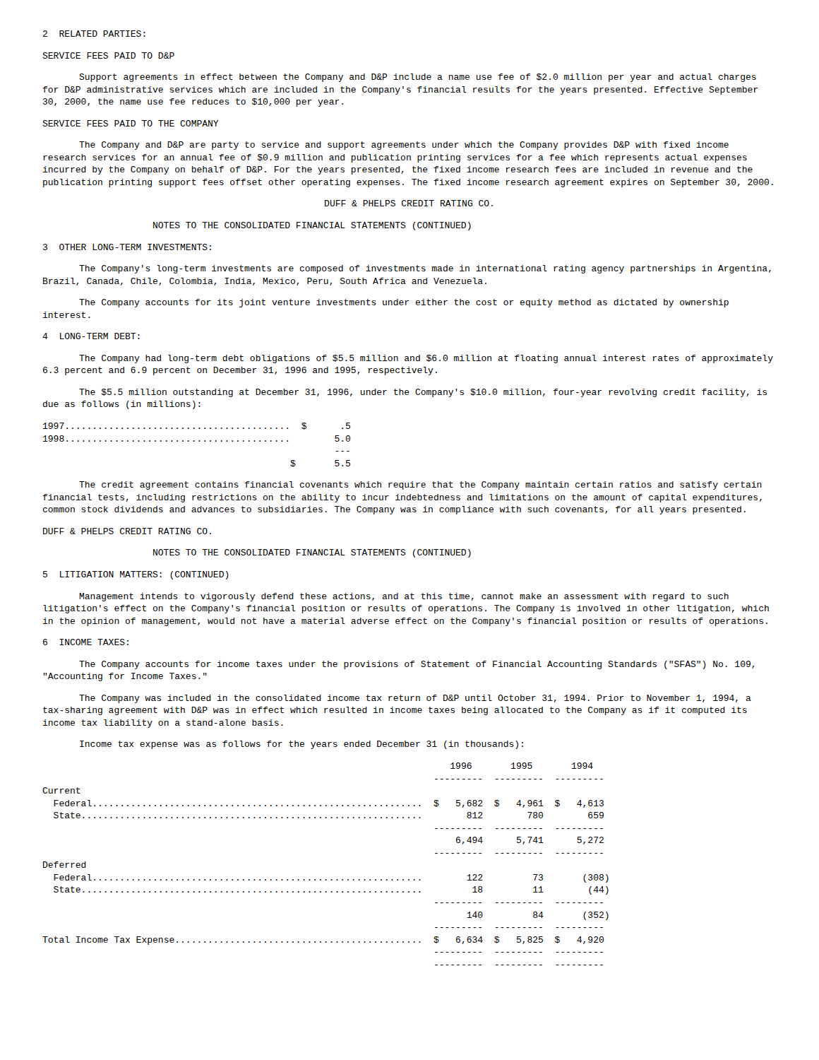2 RELATED PARTIES:
SERVICE FEES PAID TO D&P
Support agreements in effect between the Company and D&P include a name use fee of $2.0 million per year and actual charges for D&P administrative services which are included in the Company's financial results for the years presented. Effective September 30, 2000, the name use fee reduces to $10,000 per year.
SERVICE FEES PAID TO THE COMPANY
The Company and D&P are party to service and support agreements under which the Company provides D&P with fixed income research services for an annual fee of $0.9 million and publication printing services for a fee which represents actual expenses incurred by the Company on behalf of D&P. For the years presented, the fixed income research fees are included in revenue and the publication printing support fees offset other operating expenses. The fixed income research agreement expires on September 30, 2000.
DUFF & PHELPS CREDIT RATING CO.
NOTES TO THE CONSOLIDATED FINANCIAL STATEMENTS (CONTINUED)
3 OTHER LONG-TERM INVESTMENTS:
The Company's long-term investments are composed of investments made in international rating agency partnerships in Argentina, Brazil, Canada, Chile, Colombia, India, Mexico, Peru, South Africa and Venezuela.
The Company accounts for its joint venture investments under either the cost or equity method as dictated by ownership interest.
4 LONG-TERM DEBT:
The Company had long-term debt obligations of $5.5 million and $6.0 million at floating annual interest rates of approximately 6.3 percent and 6.9 percent on December 31, 1996 and 1995, respectively.
The $5.5 million outstanding at December 31, 1996, under the Company's $10.0 million, four-year revolving credit facility, is due as follows (in millions):
1997.........................................  $      .5
1998.........................................        5.0
                                                     ---
                                             $       5.5
The credit agreement contains financial covenants which require that the Company maintain certain ratios and satisfy certain financial tests, including restrictions on the ability to incur indebtedness and limitations on the amount of capital expenditures, common stock dividends and advances to subsidiaries. The Company was in compliance with such covenants, for all years presented.
DUFF & PHELPS CREDIT RATING CO.
NOTES TO THE CONSOLIDATED FINANCIAL STATEMENTS (CONTINUED)
5 LITIGATION MATTERS: (CONTINUED)
Management intends to vigorously defend these actions, and at this time, cannot make an assessment with regard to such litigation's effect on the Company's financial position or results of operations. The Company is involved in other litigation, which in the opinion of management, would not have a material adverse effect on the Company's financial position or results of operations.
6 INCOME TAXES:
The Company accounts for income taxes under the provisions of Statement of Financial Accounting Standards ("SFAS") No. 109, "Accounting for Income Taxes."
The Company was included in the consolidated income tax return of D&P until October 31, 1994. Prior to November 1, 1994, a tax-sharing agreement with D&P was in effect which resulted in income taxes being allocated to the Company as if it computed its income tax liability on a stand-alone basis.
Income tax expense was as follows for the years ended December 31 (in thousands):
                                                                          1996       1995       1994
                                                                       ---------  ---------  ---------
Current
  Federal............................................................  $   5,682  $   4,961  $   4,613
  State..............................................................        812        780        659
                                                                       ---------  ---------  ---------
                                                                           6,494      5,741      5,272
                                                                       ---------  ---------  ---------
Deferred
  Federal............................................................        122         73       (308)
  State..............................................................         18         11        (44)
                                                                       ---------  ---------  ---------
                                                                             140         84       (352)
                                                                       ---------  ---------  ---------
Total Income Tax Expense.............................................  $   6,634  $   5,825  $   4,920
                                                                       ---------  ---------  ---------
                                                                       ---------  ---------  ---------